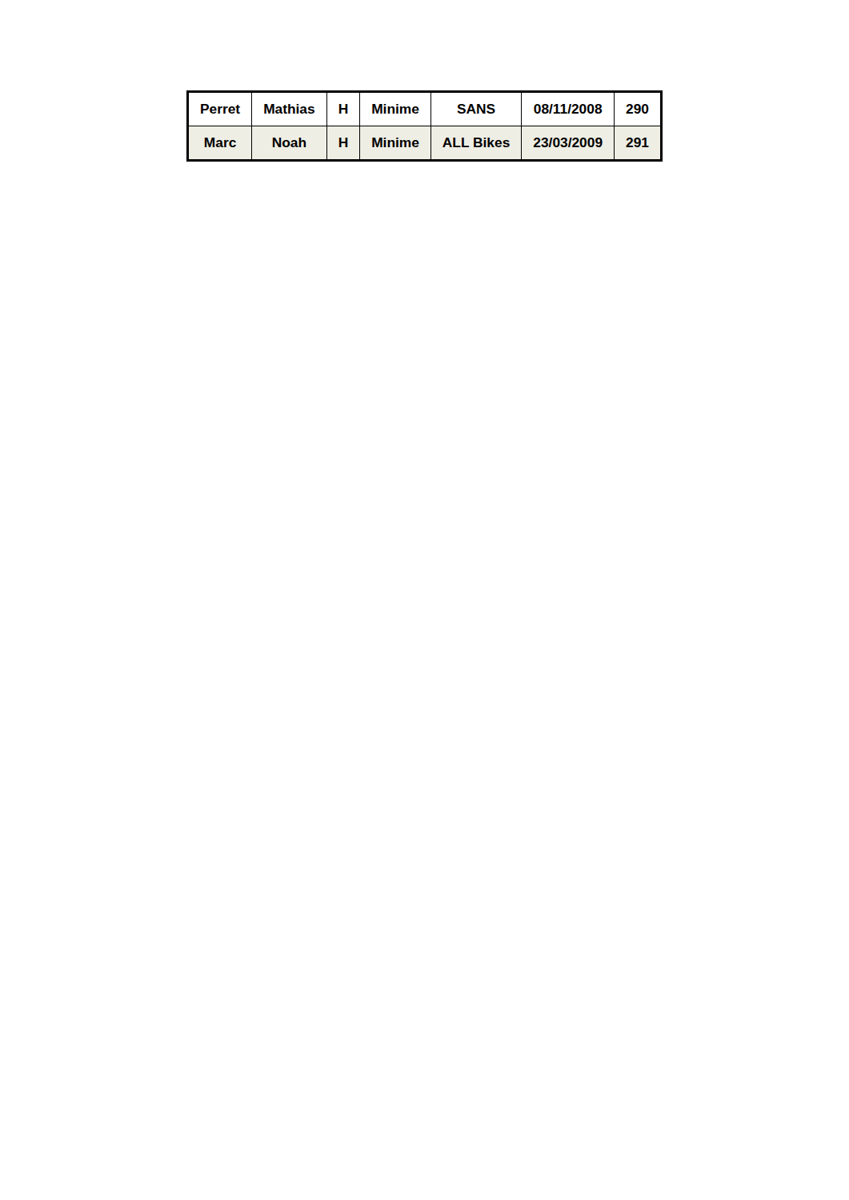| Perret | Mathias | H | Minime | SANS | 08/11/2008 | 290 |
| Marc | Noah | H | Minime | ALL Bikes | 23/03/2009 | 291 |